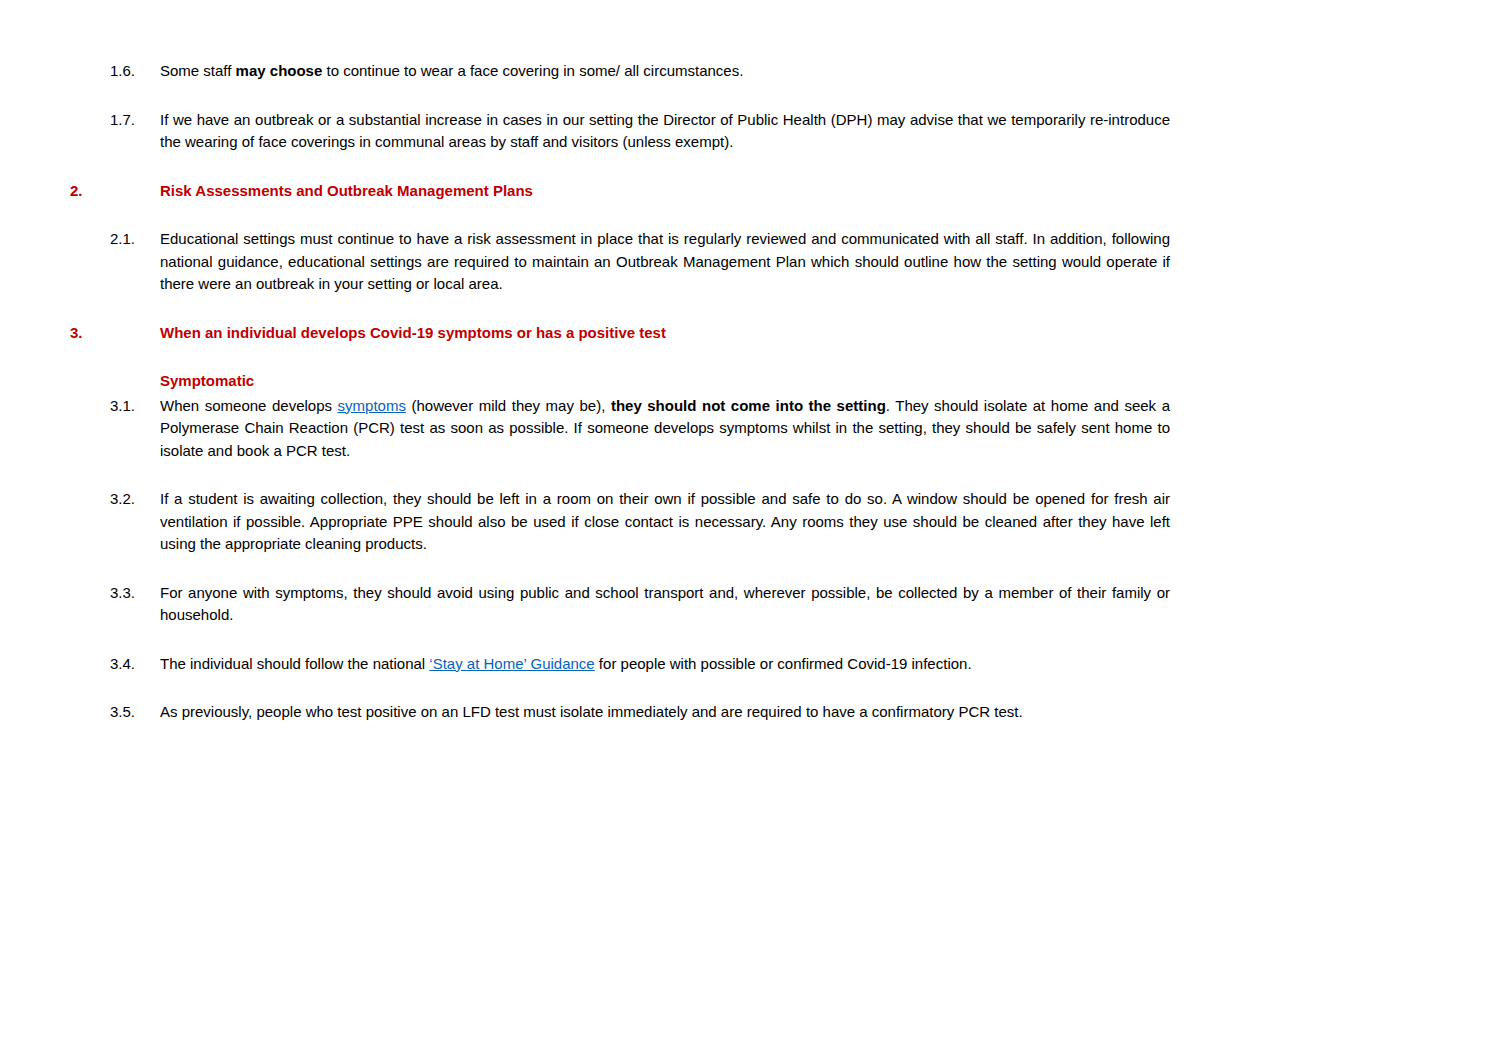1.6.
Some staff may choose to continue to wear a face covering in some/ all circumstances.
1.7.
If we have an outbreak or a substantial increase in cases in our setting the Director of Public Health (DPH) may advise that we temporarily re-introduce the wearing of face coverings in communal areas by staff and visitors (unless exempt).
2.
Risk Assessments and Outbreak Management Plans
2.1.
Educational settings must continue to have a risk assessment in place that is regularly reviewed and communicated with all staff. In addition, following national guidance, educational settings are required to maintain an Outbreak Management Plan which should outline how the setting would operate if there were an outbreak in your setting or local area.
3.
When an individual develops Covid-19 symptoms or has a positive test
Symptomatic
3.1.
When someone develops symptoms (however mild they may be), they should not come into the setting. They should isolate at home and seek a Polymerase Chain Reaction (PCR) test as soon as possible. If someone develops symptoms whilst in the setting, they should be safely sent home to isolate and book a PCR test.
3.2.
If a student is awaiting collection, they should be left in a room on their own if possible and safe to do so. A window should be opened for fresh air ventilation if possible. Appropriate PPE should also be used if close contact is necessary. Any rooms they use should be cleaned after they have left using the appropriate cleaning products.
3.3.
For anyone with symptoms, they should avoid using public and school transport and, wherever possible, be collected by a member of their family or household.
3.4.
The individual should follow the national ‘Stay at Home’ Guidance for people with possible or confirmed Covid-19 infection.
3.5.
As previously, people who test positive on an LFD test must isolate immediately and are required to have a confirmatory PCR test.